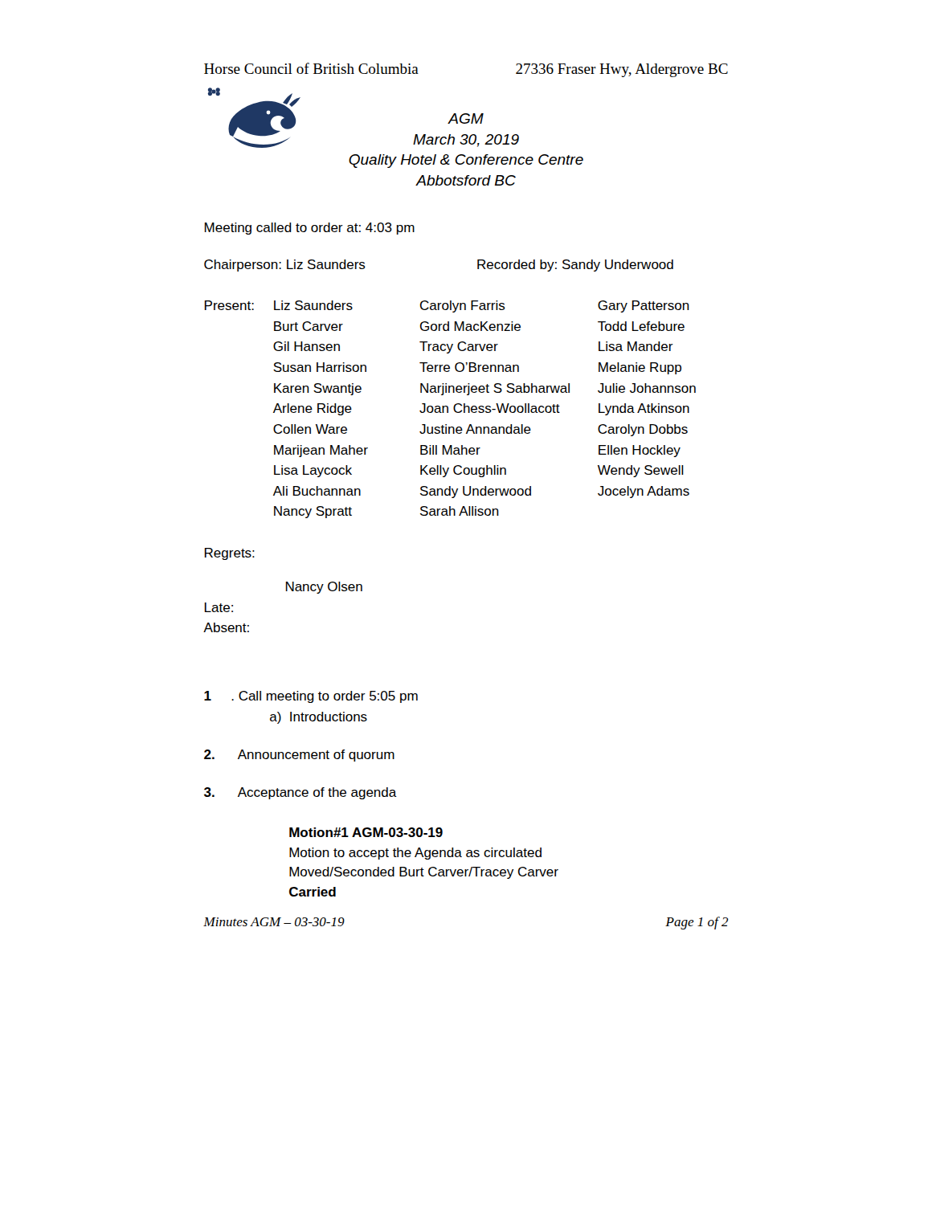Horse Council of British Columbia
27336 Fraser Hwy, Aldergrove BC
AGM
March 30, 2019
Quality Hotel & Conference Centre
Abbotsford BC
Meeting called to order at: 4:03 pm
Chairperson: Liz Saunders
Recorded by: Sandy Underwood
| Present: | Liz Saunders | Carolyn Farris | Gary Patterson |
| | Burt Carver | Gord MacKenzie | Todd Lefebure |
| | Gil Hansen | Tracy Carver | Lisa Mander |
| | Susan Harrison | Terre O’Brennan | Melanie Rupp |
| | Karen Swantje | Narjinerjeet S Sabharwal | Julie Johannson |
| | Arlene Ridge | Joan Chess-Woollacott | Lynda Atkinson |
| | Collen Ware | Justine Annandale | Carolyn Dobbs |
| | Marijean Maher | Bill Maher | Ellen Hockley |
| | Lisa Laycock | Kelly Coughlin | Wendy Sewell |
| | Ali Buchannan | Sandy Underwood | Jocelyn Adams |
| | Nancy Spratt | Sarah Allison | |
Regrets:
Nancy Olsen
Late:
Absent:
1. Call meeting to order 5:05 pm
a) Introductions
2. Announcement of quorum
3. Acceptance of the agenda
Motion#1 AGM-03-30-19
Motion to accept the Agenda as circulated
Moved/Seconded Burt Carver/Tracey Carver
Carried
Minutes AGM – 03-30-19
Page 1 of 2